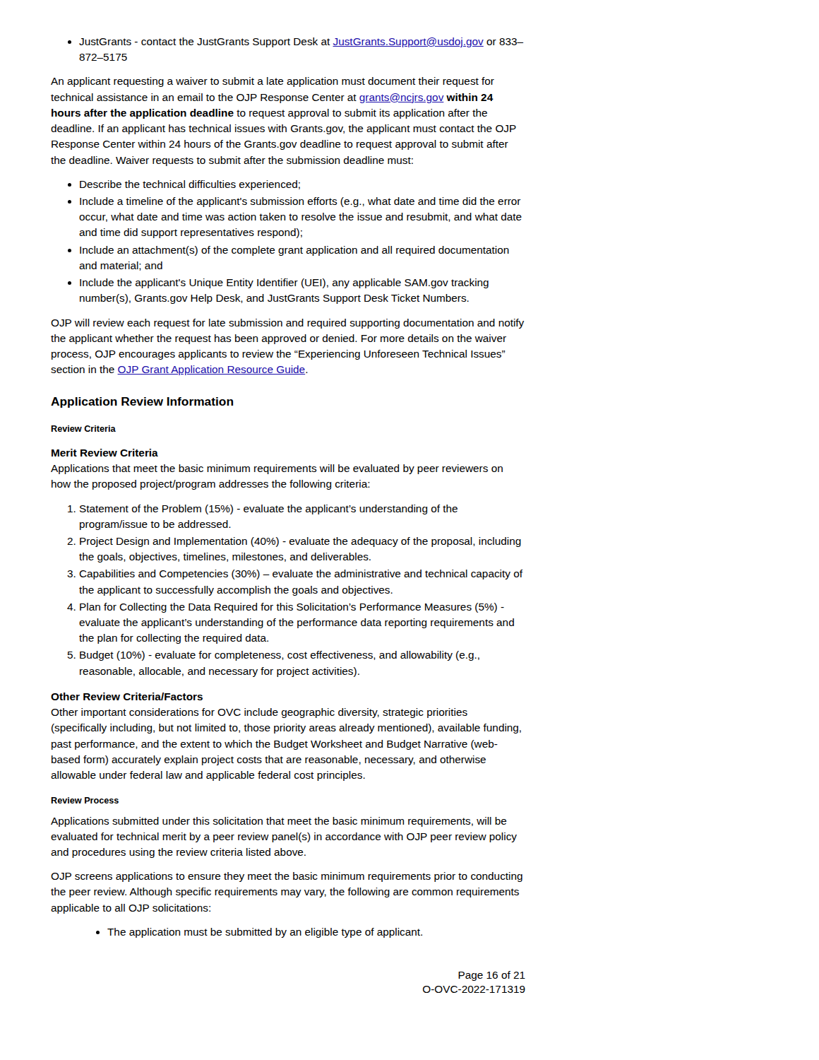JustGrants - contact the JustGrants Support Desk at JustGrants.Support@usdoj.gov or 833–872–5175
An applicant requesting a waiver to submit a late application must document their request for technical assistance in an email to the OJP Response Center at grants@ncjrs.gov within 24 hours after the application deadline to request approval to submit its application after the deadline. If an applicant has technical issues with Grants.gov, the applicant must contact the OJP Response Center within 24 hours of the Grants.gov deadline to request approval to submit after the deadline. Waiver requests to submit after the submission deadline must:
Describe the technical difficulties experienced;
Include a timeline of the applicant's submission efforts (e.g., what date and time did the error occur, what date and time was action taken to resolve the issue and resubmit, and what date and time did support representatives respond);
Include an attachment(s) of the complete grant application and all required documentation and material; and
Include the applicant's Unique Entity Identifier (UEI), any applicable SAM.gov tracking number(s), Grants.gov Help Desk, and JustGrants Support Desk Ticket Numbers.
OJP will review each request for late submission and required supporting documentation and notify the applicant whether the request has been approved or denied. For more details on the waiver process, OJP encourages applicants to review the “Experiencing Unforeseen Technical Issues” section in the OJP Grant Application Resource Guide.
Application Review Information
Review Criteria
Merit Review Criteria
Applications that meet the basic minimum requirements will be evaluated by peer reviewers on how the proposed project/program addresses the following criteria:
Statement of the Problem (15%) - evaluate the applicant’s understanding of the program/issue to be addressed.
Project Design and Implementation (40%) - evaluate the adequacy of the proposal, including the goals, objectives, timelines, milestones, and deliverables.
Capabilities and Competencies (30%) – evaluate the administrative and technical capacity of the applicant to successfully accomplish the goals and objectives.
Plan for Collecting the Data Required for this Solicitation’s Performance Measures (5%) - evaluate the applicant’s understanding of the performance data reporting requirements and the plan for collecting the required data.
Budget (10%) - evaluate for completeness, cost effectiveness, and allowability (e.g., reasonable, allocable, and necessary for project activities).
Other Review Criteria/Factors
Other important considerations for OVC include geographic diversity, strategic priorities (specifically including, but not limited to, those priority areas already mentioned), available funding, past performance, and the extent to which the Budget Worksheet and Budget Narrative (web-based form) accurately explain project costs that are reasonable, necessary, and otherwise allowable under federal law and applicable federal cost principles.
Review Process
Applications submitted under this solicitation that meet the basic minimum requirements, will be evaluated for technical merit by a peer review panel(s) in accordance with OJP peer review policy and procedures using the review criteria listed above.
OJP screens applications to ensure they meet the basic minimum requirements prior to conducting the peer review. Although specific requirements may vary, the following are common requirements applicable to all OJP solicitations:
The application must be submitted by an eligible type of applicant.
Page 16 of 21
O-OVC-2022-171319